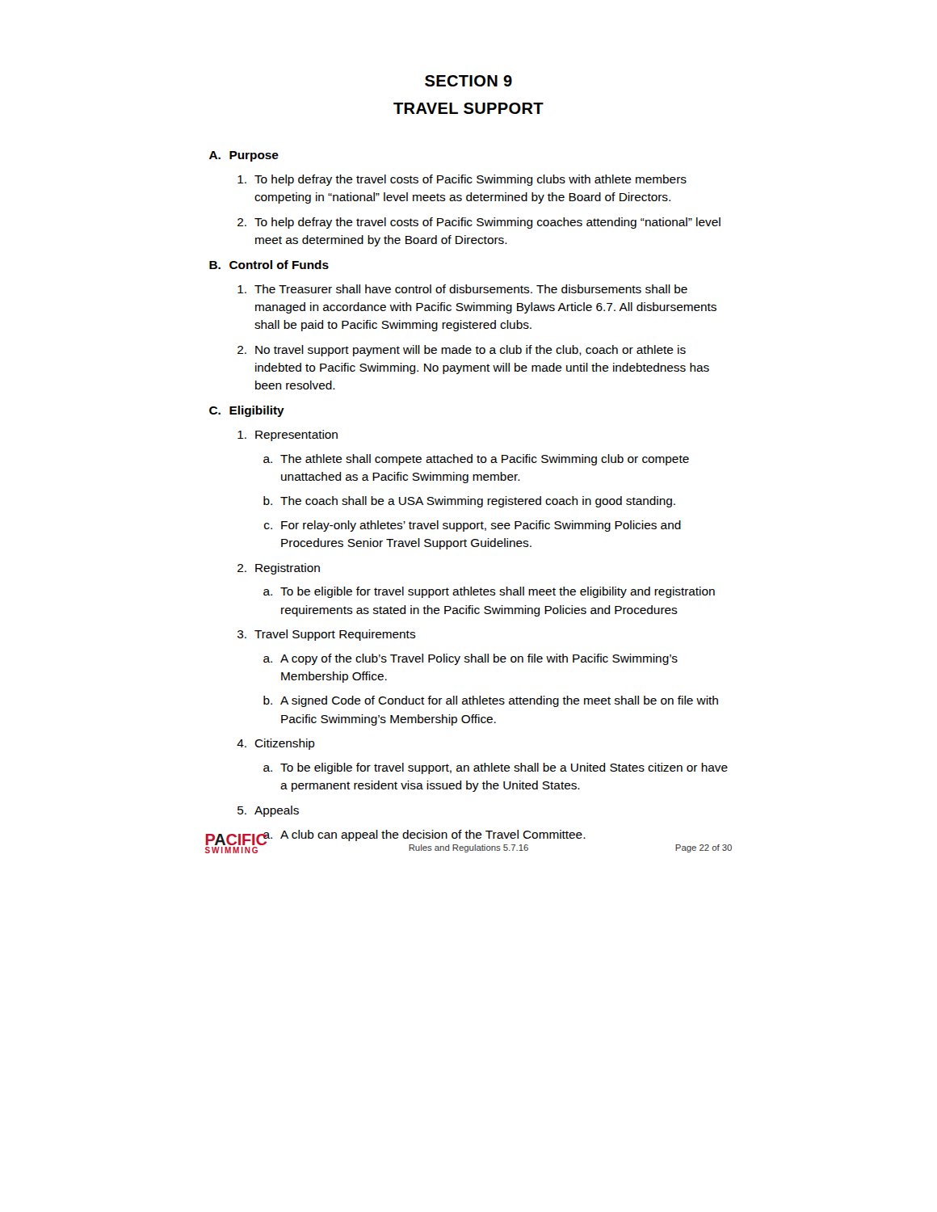SECTION 9
TRAVEL SUPPORT
Purpose
To help defray the travel costs of Pacific Swimming clubs with athlete members competing in “national” level meets as determined by the Board of Directors.
To help defray the travel costs of Pacific Swimming coaches attending “national” level meet as determined by the Board of Directors.
Control of Funds
The Treasurer shall have control of disbursements. The disbursements shall be managed in accordance with Pacific Swimming Bylaws Article 6.7. All disbursements shall be paid to Pacific Swimming registered clubs.
No travel support payment will be made to a club if the club, coach or athlete is indebted to Pacific Swimming. No payment will be made until the indebtedness has been resolved.
Eligibility
Representation
The athlete shall compete attached to a Pacific Swimming club or compete unattached as a Pacific Swimming member.
The coach shall be a USA Swimming registered coach in good standing.
For relay-only athletes’ travel support, see Pacific Swimming Policies and Procedures Senior Travel Support Guidelines.
Registration
To be eligible for travel support athletes shall meet the eligibility and registration requirements as stated in the Pacific Swimming Policies and Procedures
Travel Support Requirements
A copy of the club’s Travel Policy shall be on file with Pacific Swimming’s Membership Office.
A signed Code of Conduct for all athletes attending the meet shall be on file with Pacific Swimming’s Membership Office.
Citizenship
To be eligible for travel support, an athlete shall be a United States citizen or have a permanent resident visa issued by the United States.
Appeals
A club can appeal the decision of the Travel Committee.
| P A CIFIC SWIMMING | Rules and Regulations 5.7.16 | Page 22 of 30 |